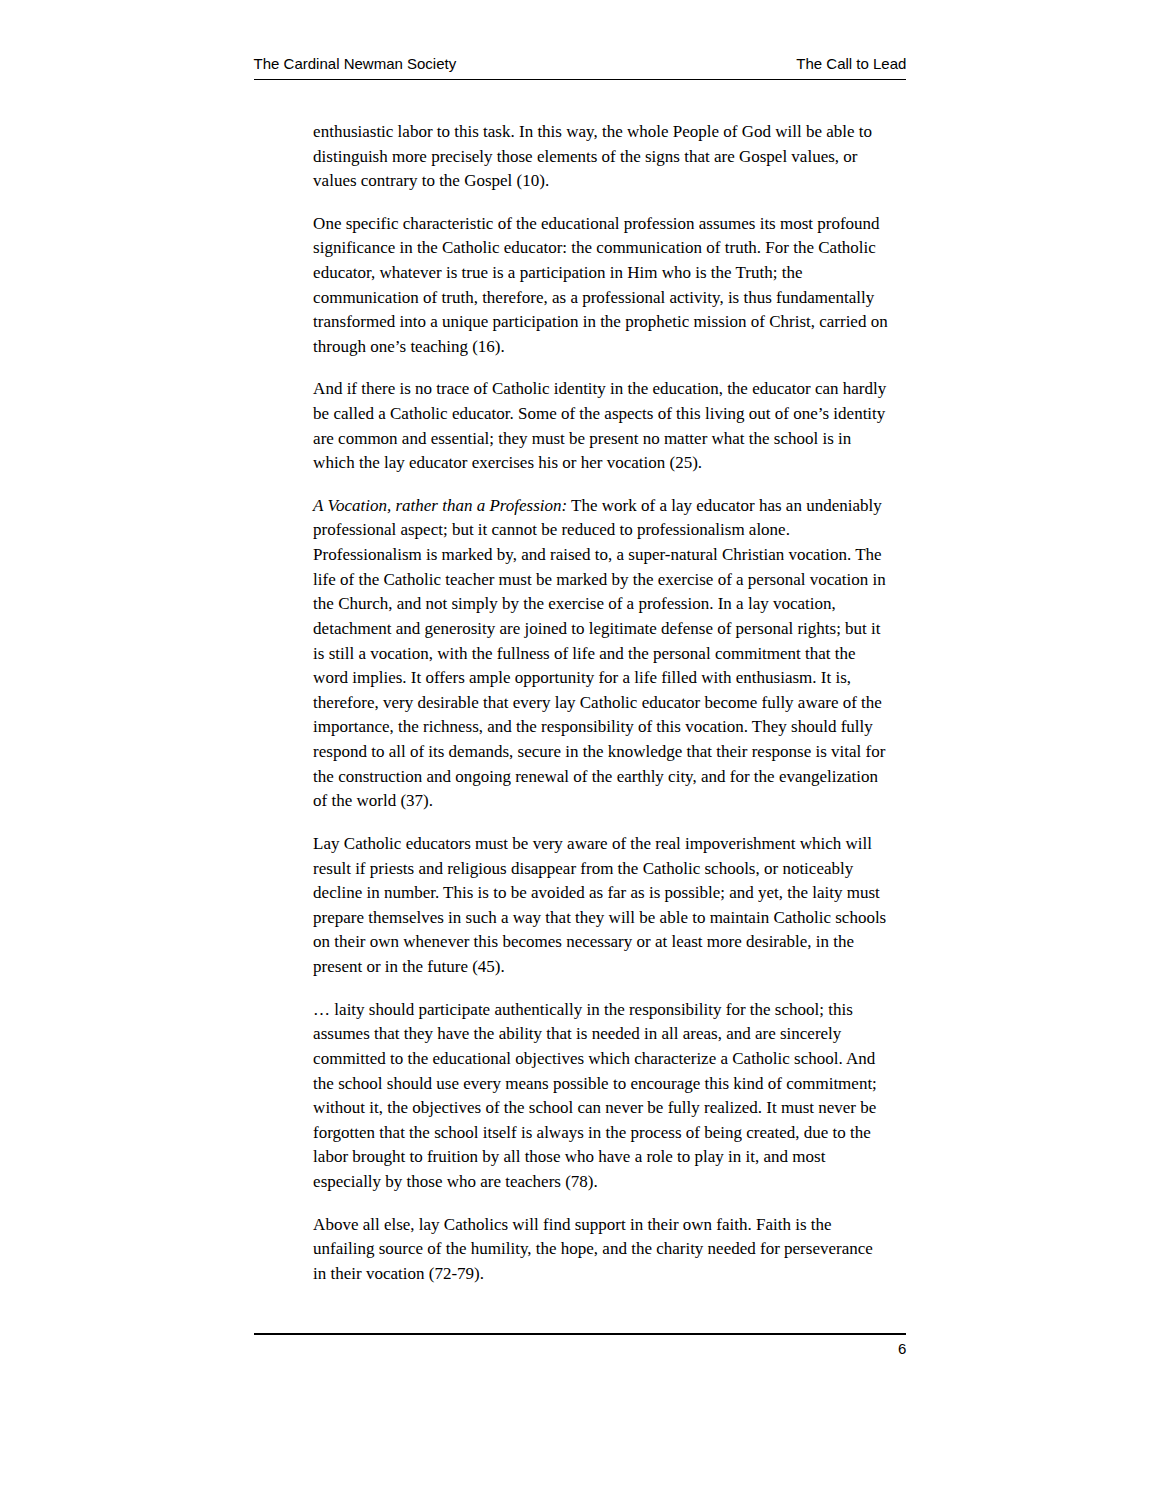The Cardinal Newman Society The Call to Lead
enthusiastic labor to this task. In this way, the whole People of God will be able to distinguish more precisely those elements of the signs that are Gospel values, or values contrary to the Gospel (10).
One specific characteristic of the educational profession assumes its most profound significance in the Catholic educator: the communication of truth. For the Catholic educator, whatever is true is a participation in Him who is the Truth; the communication of truth, therefore, as a professional activity, is thus fundamentally transformed into a unique participation in the prophetic mission of Christ, carried on through one’s teaching (16).
And if there is no trace of Catholic identity in the education, the educator can hardly be called a Catholic educator. Some of the aspects of this living out of one’s identity are common and essential; they must be present no matter what the school is in which the lay educator exercises his or her vocation (25).
A Vocation, rather than a Profession: The work of a lay educator has an undeniably professional aspect; but it cannot be reduced to professionalism alone. Professionalism is marked by, and raised to, a super-natural Christian vocation. The life of the Catholic teacher must be marked by the exercise of a personal vocation in the Church, and not simply by the exercise of a profession. In a lay vocation, detachment and generosity are joined to legitimate defense of personal rights; but it is still a vocation, with the fullness of life and the personal commitment that the word implies. It offers ample opportunity for a life filled with enthusiasm. It is, therefore, very desirable that every lay Catholic educator become fully aware of the importance, the richness, and the responsibility of this vocation. They should fully respond to all of its demands, secure in the knowledge that their response is vital for the construction and ongoing renewal of the earthly city, and for the evangelization of the world (37).
Lay Catholic educators must be very aware of the real impoverishment which will result if priests and religious disappear from the Catholic schools, or noticeably decline in number. This is to be avoided as far as is possible; and yet, the laity must prepare themselves in such a way that they will be able to maintain Catholic schools on their own whenever this becomes necessary or at least more desirable, in the present or in the future (45).
… laity should participate authentically in the responsibility for the school; this assumes that they have the ability that is needed in all areas, and are sincerely committed to the educational objectives which characterize a Catholic school. And the school should use every means possible to encourage this kind of commitment; without it, the objectives of the school can never be fully realized. It must never be forgotten that the school itself is always in the process of being created, due to the labor brought to fruition by all those who have a role to play in it, and most especially by those who are teachers (78).
Above all else, lay Catholics will find support in their own faith. Faith is the unfailing source of the humility, the hope, and the charity needed for perseverance in their vocation (72-79).
6